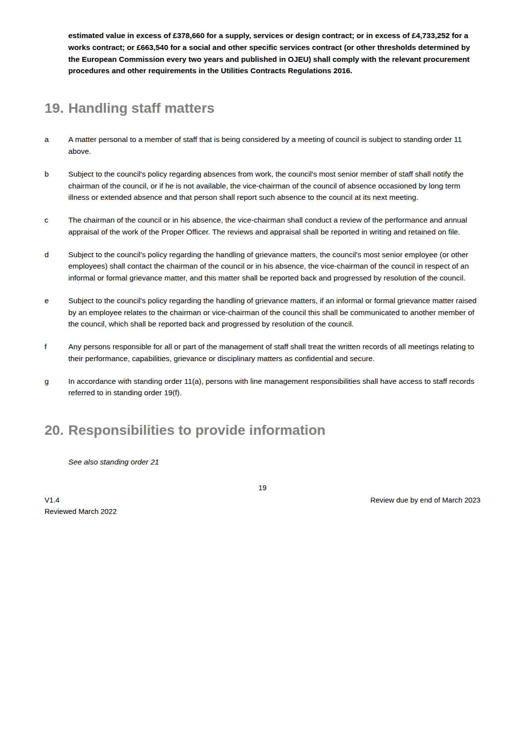estimated value in excess of £378,660 for a supply, services or design contract; or in excess of £4,733,252 for a works contract; or £663,540 for a social and other specific services contract (or other thresholds determined by the European Commission every two years and published in OJEU) shall comply with the relevant procurement procedures and other requirements in the Utilities Contracts Regulations 2016.
19. Handling staff matters
a
A matter personal to a member of staff that is being considered by a meeting of council is subject to standing order 11 above.
b
Subject to the council's policy regarding absences from work, the council's most senior member of staff shall notify the chairman of the council, or if he is not available, the vice-chairman of the council of absence occasioned by long term illness or extended absence and that person shall report such absence to the council at its next meeting.
c
The chairman of the council or in his absence, the vice-chairman shall conduct a review of the performance and annual appraisal of the work of the Proper Officer. The reviews and appraisal shall be reported in writing and retained on file.
d
Subject to the council's policy regarding the handling of grievance matters, the council's most senior employee (or other employees) shall contact the chairman of the council or in his absence, the vice-chairman of the council in respect of an informal or formal grievance matter, and this matter shall be reported back and progressed by resolution of the council.
e
Subject to the council's policy regarding the handling of grievance matters, if an informal or formal grievance matter raised by an employee relates to the chairman or vice-chairman of the council this shall be communicated to another member of the council, which shall be reported back and progressed by resolution of the council.
f
Any persons responsible for all or part of the management of staff shall treat the written records of all meetings relating to their performance, capabilities, grievance or disciplinary matters as confidential and secure.
g
In accordance with standing order 11(a), persons with line management responsibilities shall have access to staff records referred to in standing order 19(f).
20. Responsibilities to provide information
See also standing order 21
19
V1.4
Reviewed March 2022
Review due by end of March 2023